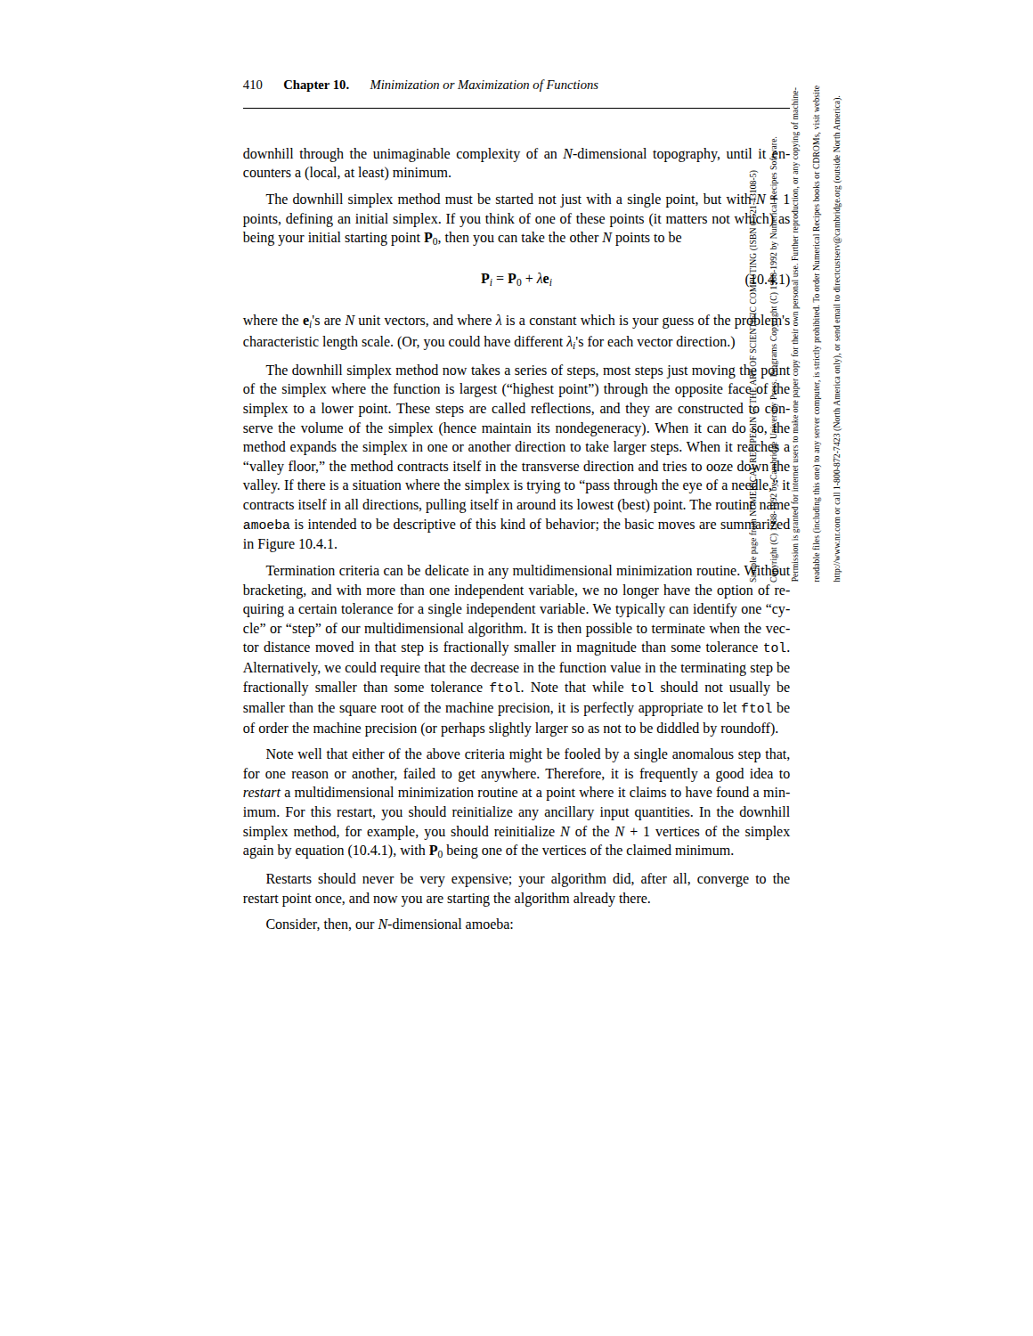410 Chapter 10. Minimization or Maximization of Functions
downhill through the unimaginable complexity of an N-dimensional topography, until it encounters a (local, at least) minimum.
The downhill simplex method must be started not just with a single point, but with N + 1 points, defining an initial simplex. If you think of one of these points (it matters not which) as being your initial starting point P0, then you can take the other N points to be
Pi = P0 + λei (10.4.1)
where the ei's are N unit vectors, and where λ is a constant which is your guess of the problem's characteristic length scale. (Or, you could have different λi's for each vector direction.)
The downhill simplex method now takes a series of steps, most steps just moving the point of the simplex where the function is largest (“highest point”) through the opposite face of the simplex to a lower point. These steps are called reflections, and they are constructed to conserve the volume of the simplex (hence maintain its nondegeneracy). When it can do so, the method expands the simplex in one or another direction to take larger steps. When it reaches a “valley floor,” the method contracts itself in the transverse direction and tries to ooze down the valley. If there is a situation where the simplex is trying to “pass through the eye of a needle,” it contracts itself in all directions, pulling itself in around its lowest (best) point. The routine name amoeba is intended to be descriptive of this kind of behavior; the basic moves are summarized in Figure 10.4.1.
Termination criteria can be delicate in any multidimensional minimization routine. Without bracketing, and with more than one independent variable, we no longer have the option of requiring a certain tolerance for a single independent variable. We typically can identify one “cycle” or “step” of our multidimensional algorithm. It is then possible to terminate when the vector distance moved in that step is fractionally smaller in magnitude than some tolerance tol. Alternatively, we could require that the decrease in the function value in the terminating step be fractionally smaller than some tolerance ftol. Note that while tol should not usually be smaller than the square root of the machine precision, it is perfectly appropriate to let ftol be of order the machine precision (or perhaps slightly larger so as not to be diddled by roundoff).
Note well that either of the above criteria might be fooled by a single anomalous step that, for one reason or another, failed to get anywhere. Therefore, it is frequently a good idea to restart a multidimensional minimization routine at a point where it claims to have found a minimum. For this restart, you should reinitialize any ancillary input quantities. In the downhill simplex method, for example, you should reinitialize N of the N + 1 vertices of the simplex again by equation (10.4.1), with P0 being one of the vertices of the claimed minimum.
Restarts should never be very expensive; your algorithm did, after all, converge to the restart point once, and now you are starting the algorithm already there.
Consider, then, our N-dimensional amoeba:
Sample page from NUMERICAL RECIPES IN C: THE ART OF SCIENTIFIC COMPUTING (ISBN 0-521-43108-5) Copyright (C) 1988-1992 by Cambridge University Press. Programs Copyright (C) 1988-1992 by Numerical Recipes Software. Permission is granted for internet users to make one paper copy for their own personal use. Further reproduction, or any copying of machine- readable files (including this one) to any server computer, is strictly prohibited. To order Numerical Recipes books or CDROMs, visit website http://www.nr.com or call 1-800-872-7423 (North America only), or send email to directcustserv@cambridge.org (outside North America).